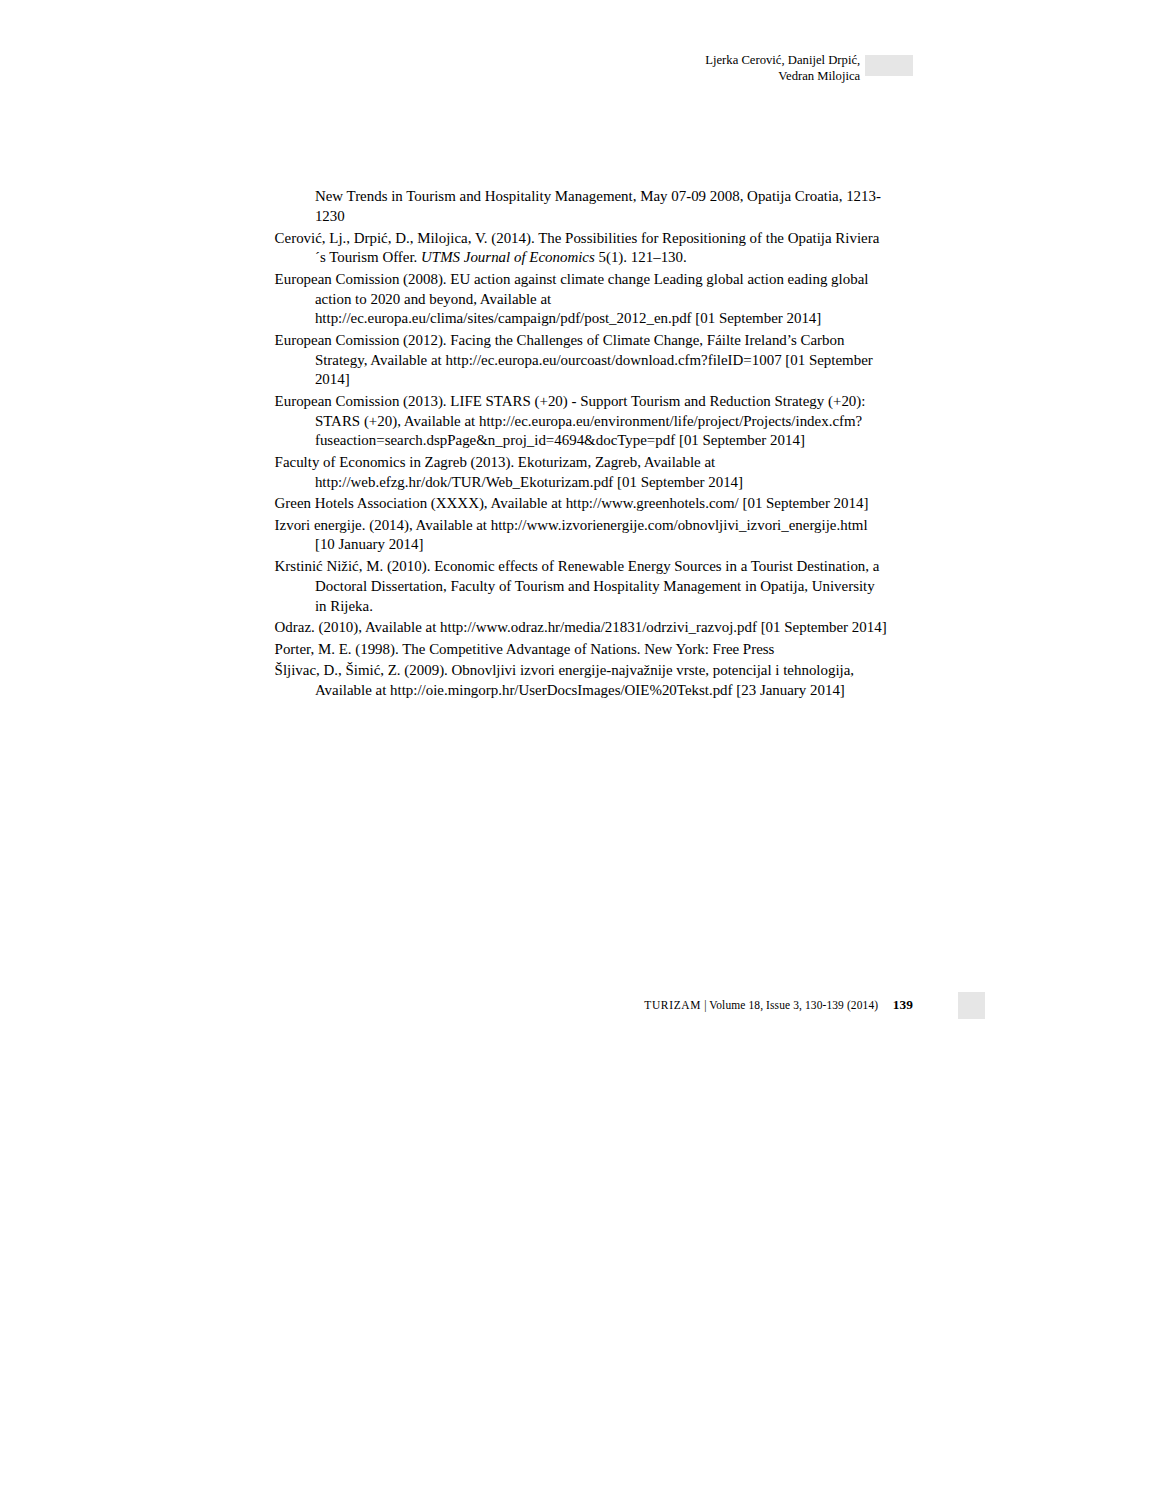Ljerka Cerović, Danijel Drpić,
Vedran Milojica
New Trends in Tourism and Hospitality Management, May 07-09 2008, Opatija Croatia, 1213-1230
Cerović, Lj., Drpić, D., Milojica, V. (2014). The Possibilities for Repositioning of the Opatija Riviera´s Tourism Offer. UTMS Journal of Economics 5(1). 121–130.
European Comission (2008). EU action against climate change Leading global action eading global action to 2020 and beyond, Available at http://ec.europa.eu/clima/sites/campaign/pdf/post_2012_en.pdf [01 September 2014]
European Comission (2012). Facing the Challenges of Climate Change, Fáilte Ireland’s Carbon Strategy, Available at http://ec.europa.eu/ourcoast/download.cfm?fileID=1007 [01 September 2014]
European Comission (2013). LIFE STARS (+20) - Support Tourism and Reduction Strategy (+20): STARS (+20), Available at http://ec.europa.eu/environment/life/project/Projects/index.cfm?fuseaction=search.dspPage&n_proj_id=4694&docType=pdf [01 September 2014]
Faculty of Economics in Zagreb (2013). Ekoturizam, Zagreb, Available at http://web.efzg.hr/dok/TUR/Web_Ekoturizam.pdf [01 September 2014]
Green Hotels Association (XXXX), Available at http://www.greenhotels.com/ [01 September 2014]
Izvori energije. (2014), Available at http://www.izvorienergije.com/obnovljivi_izvori_energije.html [10 January 2014]
Krstinić Nižić, M. (2010). Economic effects of Renewable Energy Sources in a Tourist Destination, a Doctoral Dissertation, Faculty of Tourism and Hospitality Management in Opatija, University in Rijeka.
Odraz. (2010), Available at http://www.odraz.hr/media/21831/odrzivi_razvoj.pdf [01 September 2014]
Porter, M. E. (1998). The Competitive Advantage of Nations. New York: Free Press
Šljivac, D., Šimić, Z. (2009). Obnovljivi izvori energije-najvažnije vrste, potencijal i tehnologija, Available at http://oie.mingorp.hr/UserDocsImages/OIE%20Tekst.pdf [23 January 2014]
TURIZAM | Volume 18, Issue 3, 130-139 (2014) 139